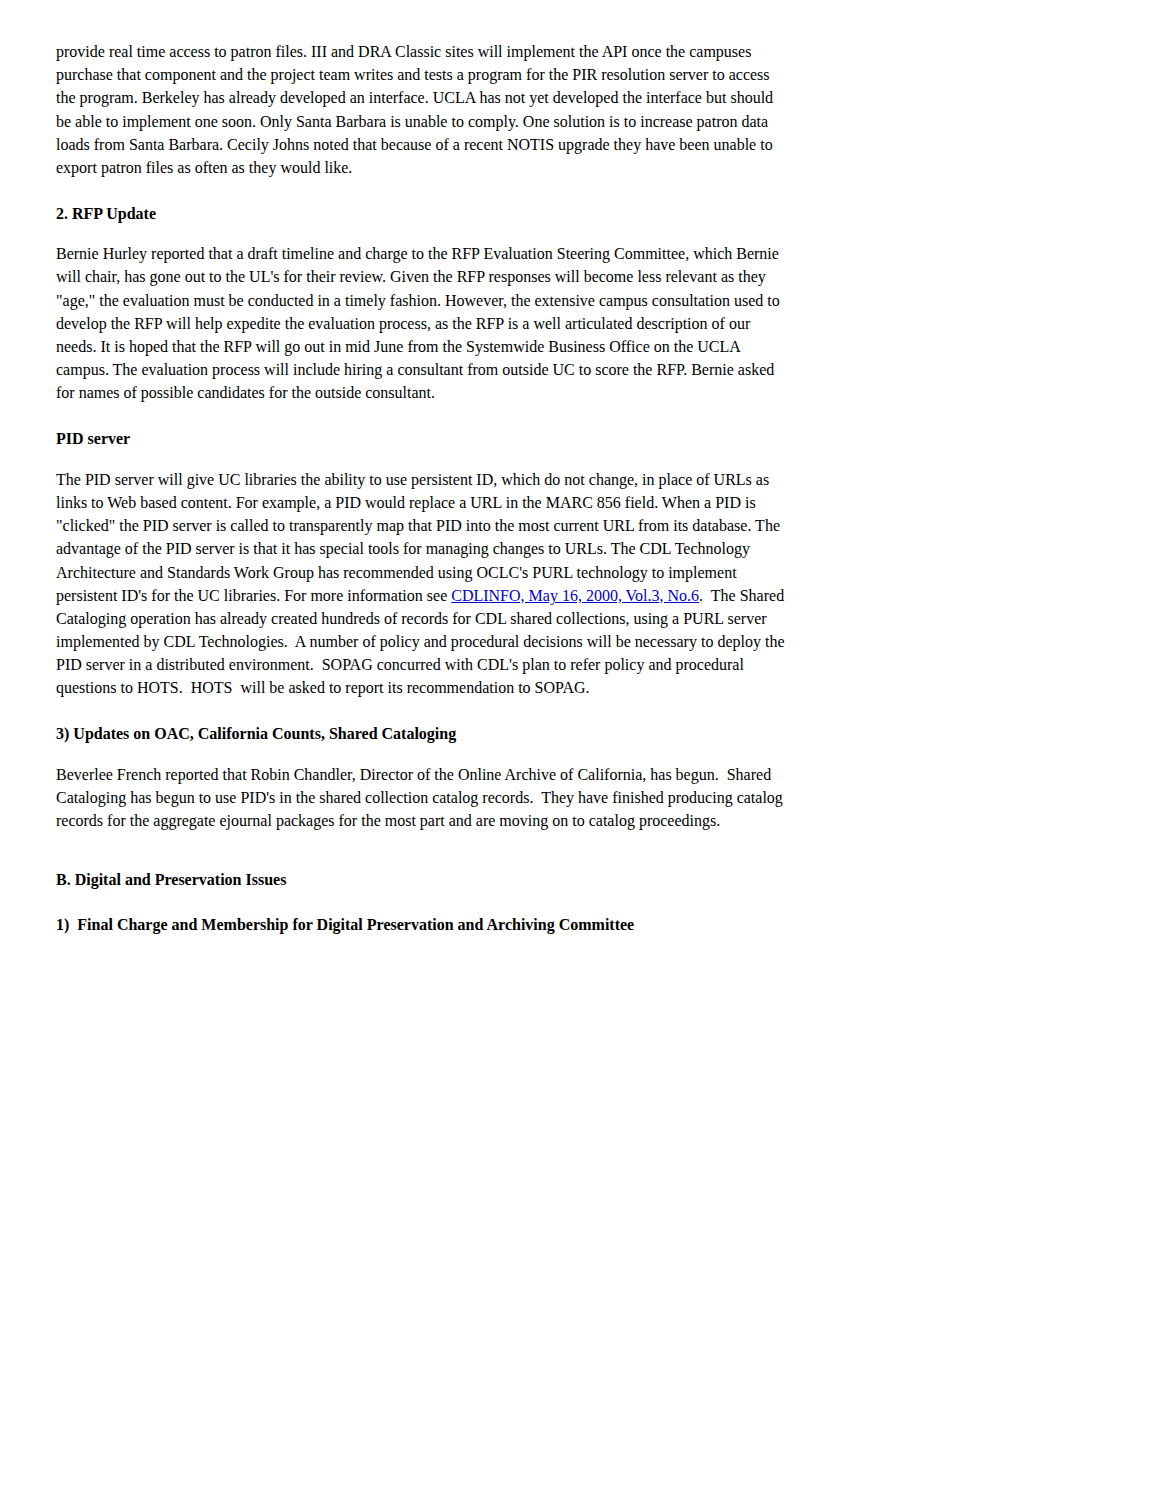provide real time access to patron files. III and DRA Classic sites will implement the API once the campuses purchase that component and the project team writes and tests a program for the PIR resolution server to access the program. Berkeley has already developed an interface. UCLA has not yet developed the interface but should be able to implement one soon. Only Santa Barbara is unable to comply. One solution is to increase patron data loads from Santa Barbara. Cecily Johns noted that because of a recent NOTIS upgrade they have been unable to export patron files as often as they would like.
2. RFP Update
Bernie Hurley reported that a draft timeline and charge to the RFP Evaluation Steering Committee, which Bernie will chair, has gone out to the UL's for their review. Given the RFP responses will become less relevant as they "age," the evaluation must be conducted in a timely fashion. However, the extensive campus consultation used to develop the RFP will help expedite the evaluation process, as the RFP is a well articulated description of our needs. It is hoped that the RFP will go out in mid June from the Systemwide Business Office on the UCLA campus. The evaluation process will include hiring a consultant from outside UC to score the RFP. Bernie asked for names of possible candidates for the outside consultant.
PID server
The PID server will give UC libraries the ability to use persistent ID, which do not change, in place of URLs as links to Web based content. For example, a PID would replace a URL in the MARC 856 field. When a PID is "clicked" the PID server is called to transparently map that PID into the most current URL from its database. The advantage of the PID server is that it has special tools for managing changes to URLs. The CDL Technology Architecture and Standards Work Group has recommended using OCLC's PURL technology to implement persistent ID's for the UC libraries. For more information see CDLINFO, May 16, 2000, Vol.3, No.6. The Shared Cataloging operation has already created hundreds of records for CDL shared collections, using a PURL server implemented by CDL Technologies. A number of policy and procedural decisions will be necessary to deploy the PID server in a distributed environment. SOPAG concurred with CDL's plan to refer policy and procedural questions to HOTS. HOTS will be asked to report its recommendation to SOPAG.
3) Updates on OAC, California Counts, Shared Cataloging
Beverlee French reported that Robin Chandler, Director of the Online Archive of California, has begun. Shared Cataloging has begun to use PID's in the shared collection catalog records. They have finished producing catalog records for the aggregate ejournal packages for the most part and are moving on to catalog proceedings.
B. Digital and Preservation Issues
1) Final Charge and Membership for Digital Preservation and Archiving Committee